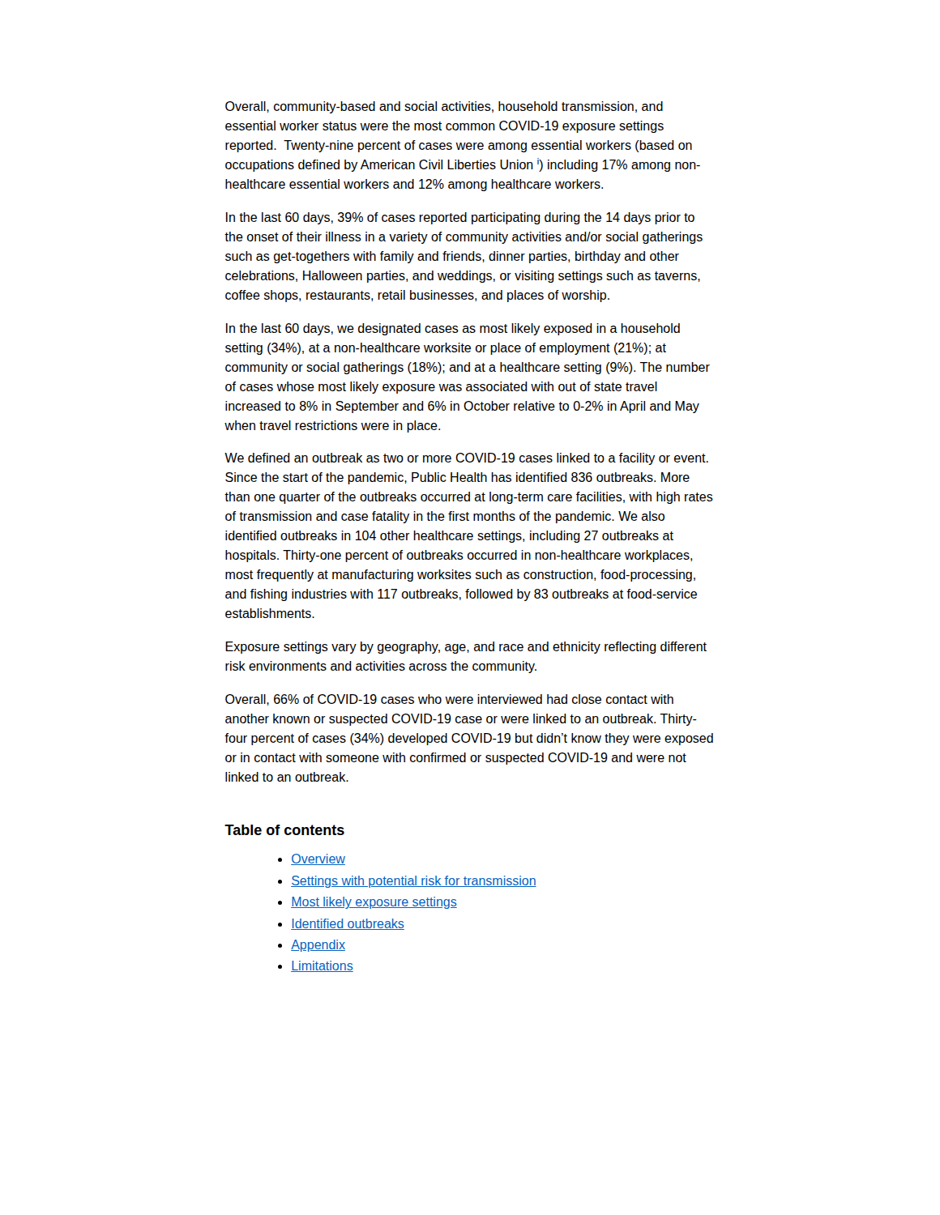Overall, community-based and social activities, household transmission, and essential worker status were the most common COVID-19 exposure settings reported. Twenty-nine percent of cases were among essential workers (based on occupations defined by American Civil Liberties Union i) including 17% among non-healthcare essential workers and 12% among healthcare workers.
In the last 60 days, 39% of cases reported participating during the 14 days prior to the onset of their illness in a variety of community activities and/or social gatherings such as get-togethers with family and friends, dinner parties, birthday and other celebrations, Halloween parties, and weddings, or visiting settings such as taverns, coffee shops, restaurants, retail businesses, and places of worship.
In the last 60 days, we designated cases as most likely exposed in a household setting (34%), at a non-healthcare worksite or place of employment (21%); at community or social gatherings (18%); and at a healthcare setting (9%). The number of cases whose most likely exposure was associated with out of state travel increased to 8% in September and 6% in October relative to 0-2% in April and May when travel restrictions were in place.
We defined an outbreak as two or more COVID-19 cases linked to a facility or event. Since the start of the pandemic, Public Health has identified 836 outbreaks. More than one quarter of the outbreaks occurred at long-term care facilities, with high rates of transmission and case fatality in the first months of the pandemic. We also identified outbreaks in 104 other healthcare settings, including 27 outbreaks at hospitals. Thirty-one percent of outbreaks occurred in non-healthcare workplaces, most frequently at manufacturing worksites such as construction, food-processing, and fishing industries with 117 outbreaks, followed by 83 outbreaks at food-service establishments.
Exposure settings vary by geography, age, and race and ethnicity reflecting different risk environments and activities across the community.
Overall, 66% of COVID-19 cases who were interviewed had close contact with another known or suspected COVID-19 case or were linked to an outbreak. Thirty-four percent of cases (34%) developed COVID-19 but didn’t know they were exposed or in contact with someone with confirmed or suspected COVID-19 and were not linked to an outbreak.
Table of contents
Overview
Settings with potential risk for transmission
Most likely exposure settings
Identified outbreaks
Appendix
Limitations